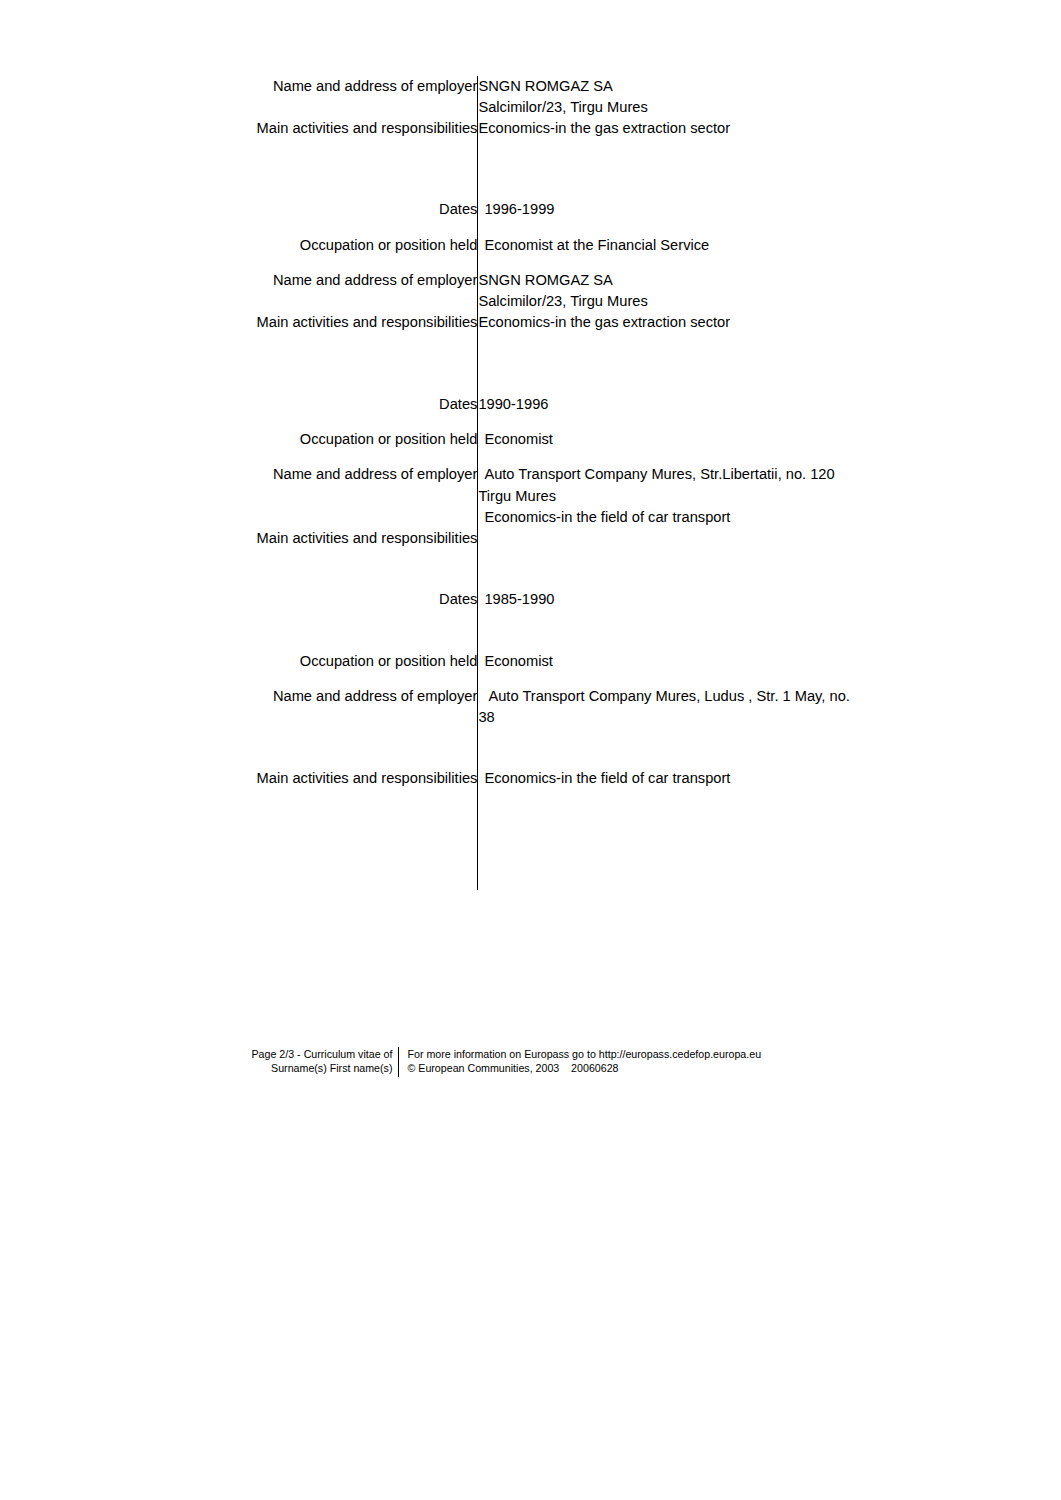| Name and address of employer | SNGN ROMGAZ SA Salcimilor/23, Tirgu Mures |
| Main activities and responsibilities | Economics-in the gas extraction sector |
| Dates | 1996-1999 |
| Occupation or position held | Economist at the Financial Service |
| Name and address of employer | SNGN ROMGAZ SA Salcimilor/23, Tirgu Mures |
| Main activities and responsibilities | Economics-in the gas extraction sector |
| Dates | 1990-1996 |
| Occupation or position held | Economist |
| Name and address of employer | Auto Transport Company Mures, Str.Libertatii, no. 120 Tirgu Mures Economics-in the field of car transport |
| Main activities and responsibilities | |
| Dates | 1985-1990 |
| Occupation or position held | Economist |
| Name and address of employer | Auto Transport Company Mures, Ludus , Str. 1 May, no. 38 |
| Main activities and responsibilities | Economics-in the field of car transport |
| Page 2/3 - Curriculum vitae of Surname(s) First name(s) | For more information on Europass go to http://europass.cedefop.europa.eu © European Communities, 2003 20060628 |